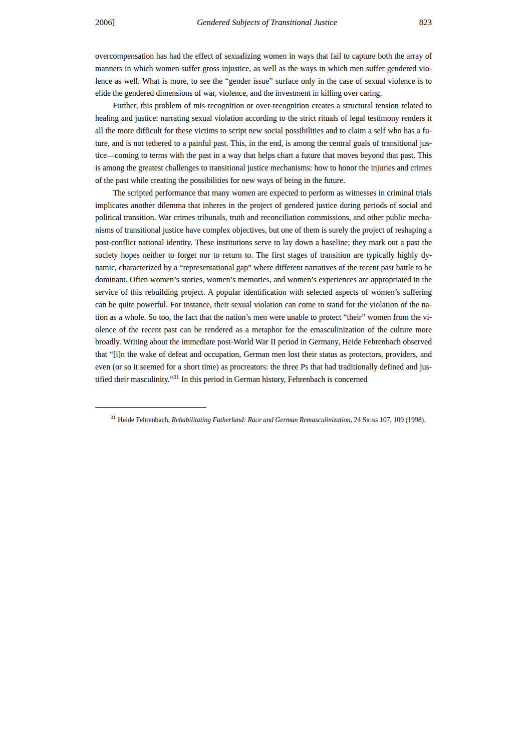2006] Gendered Subjects of Transitional Justice 823
overcompensation has had the effect of sexualizing women in ways that fail to capture both the array of manners in which women suffer gross injustice, as well as the ways in which men suffer gendered violence as well. What is more, to see the “gender issue” surface only in the case of sexual violence is to elide the gendered dimensions of war, violence, and the investment in killing over caring.
Further, this problem of mis-recognition or over-recognition creates a structural tension related to healing and justice: narrating sexual violation according to the strict rituals of legal testimony renders it all the more difficult for these victims to script new social possibilities and to claim a self who has a future, and is not tethered to a painful past. This, in the end, is among the central goals of transitional justice—coming to terms with the past in a way that helps chart a future that moves beyond that past. This is among the greatest challenges to transitional justice mechanisms: how to honor the injuries and crimes of the past while creating the possibilities for new ways of being in the future.
The scripted performance that many women are expected to perform as witnesses in criminal trials implicates another dilemma that inheres in the project of gendered justice during periods of social and political transition. War crimes tribunals, truth and reconciliation commissions, and other public mechanisms of transitional justice have complex objectives, but one of them is surely the project of reshaping a post-conflict national identity. These institutions serve to lay down a baseline; they mark out a past the society hopes neither to forget nor to return to. The first stages of transition are typically highly dynamic, characterized by a “representational gap” where different narratives of the recent past battle to be dominant. Often women’s stories, women’s memories, and women’s experiences are appropriated in the service of this rebuilding project. A popular identification with selected aspects of women’s suffering can be quite powerful. For instance, their sexual violation can come to stand for the violation of the nation as a whole. So too, the fact that the nation’s men were unable to protect “their” women from the violence of the recent past can be rendered as a metaphor for the emasculinization of the culture more broadly. Writing about the immediate post-World War II period in Germany, Heide Fehrenbach observed that “[i]n the wake of defeat and occupation, German men lost their status as protectors, providers, and even (or so it seemed for a short time) as procreators: the three Ps that had traditionally defined and justified their masculinity.”31 In this period in German history, Fehrenbach is concerned
31 Heide Fehrenbach, Rehabilitating Fatherland: Race and German Remasculinization, 24 Signs 107, 109 (1998).